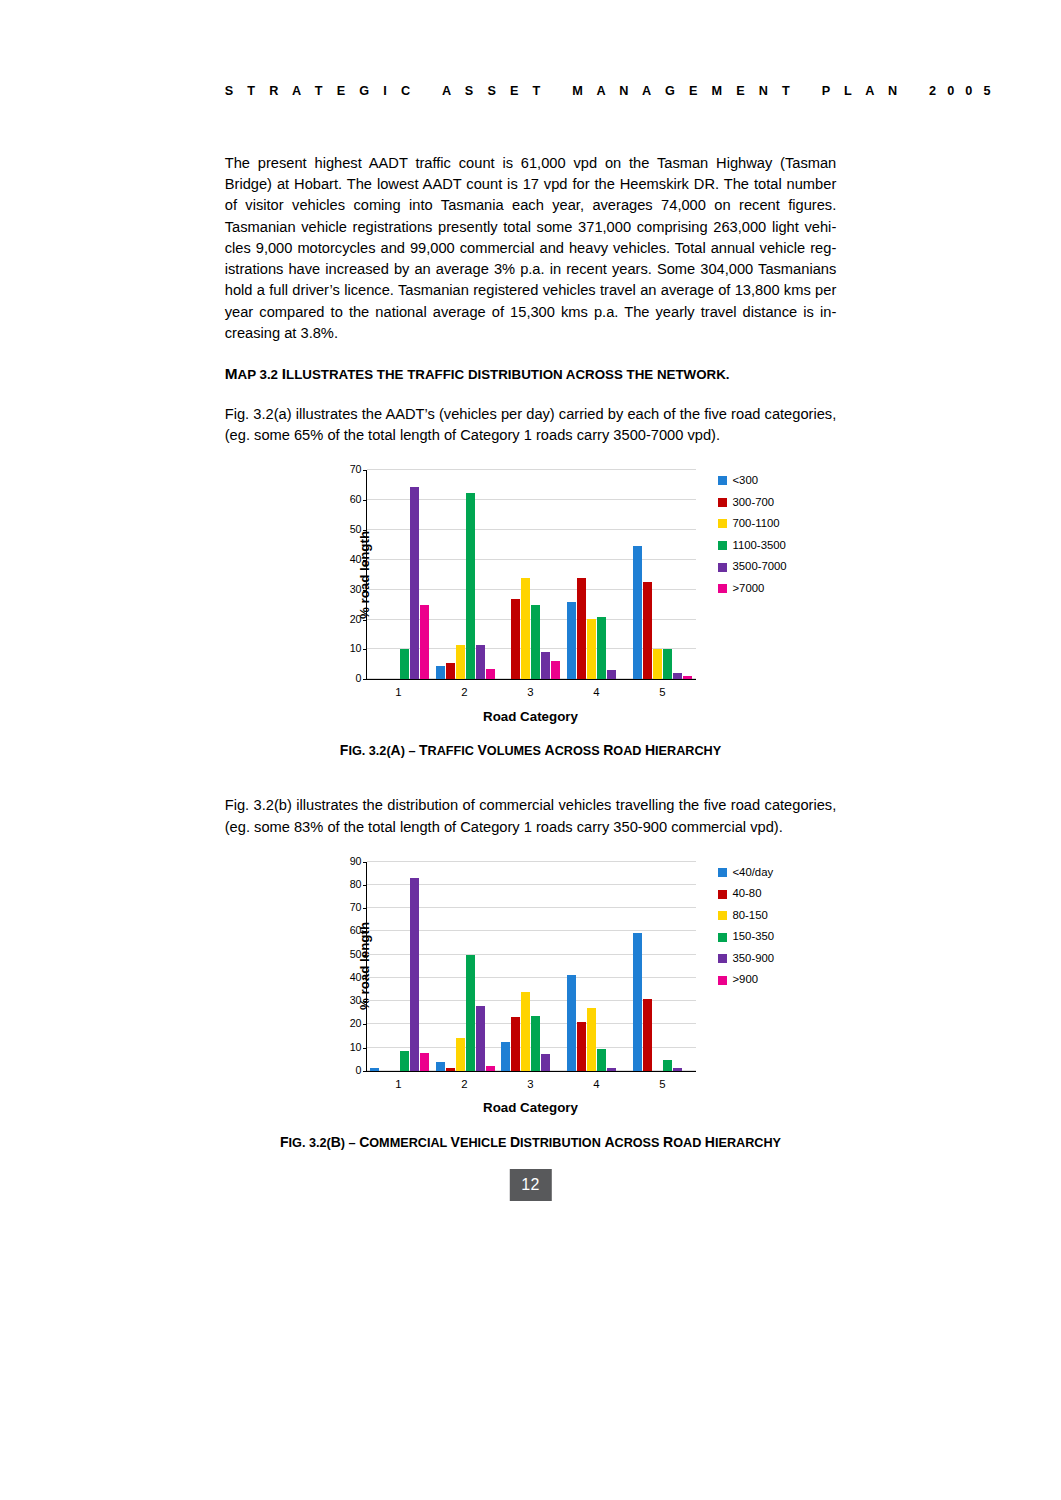S T R A T E G I C A S S E T M A N A G E M E N T P L A N 2 0 0 5
The present highest AADT traffic count is 61,000 vpd on the Tasman Highway (Tasman Bridge) at Hobart. The lowest AADT count is 17 vpd for the Heemskirk DR. The total number of visitor vehicles coming into Tasmania each year, averages 74,000 on recent figures. Tasmanian vehicle registrations presently total some 371,000 comprising 263,000 light vehicles 9,000 motorcycles and 99,000 commercial and heavy vehicles. Total annual vehicle registrations have increased by an average 3% p.a. in recent years. Some 304,000 Tasmanians hold a full driver’s licence. Tasmanian registered vehicles travel an average of 13,800 kms per year compared to the national average of 15,300 kms p.a. The yearly travel distance is increasing at 3.8%.
MAP 3.2 ILLUSTRATES THE TRAFFIC DISTRIBUTION ACROSS THE NETWORK.
Fig. 3.2(a) illustrates the AADT’s (vehicles per day) carried by each of the five road categories, (eg. some 65% of the total length of Category 1 roads carry 3500-7000 vpd).
% road length
0
10
20
30
40
50
60
70
<300
300-700
700-1100
1100-3500
3500-7000
>7000
12345
Road Category
FIG. 3.2(A) – TRAFFIC VOLUMES ACROSS ROAD HIERARCHY
Fig. 3.2(b) illustrates the distribution of commercial vehicles travelling the five road categories, (eg. some 83% of the total length of Category 1 roads carry 350-900 commercial vpd).
% road length
0
10
20
30
40
50
60
70
80
90
<40/day
40-80
80-150
150-350
350-900
>900
12345
Road Category
FIG. 3.2(B) – COMMERCIAL VEHICLE DISTRIBUTION ACROSS ROAD HIERARCHY
12